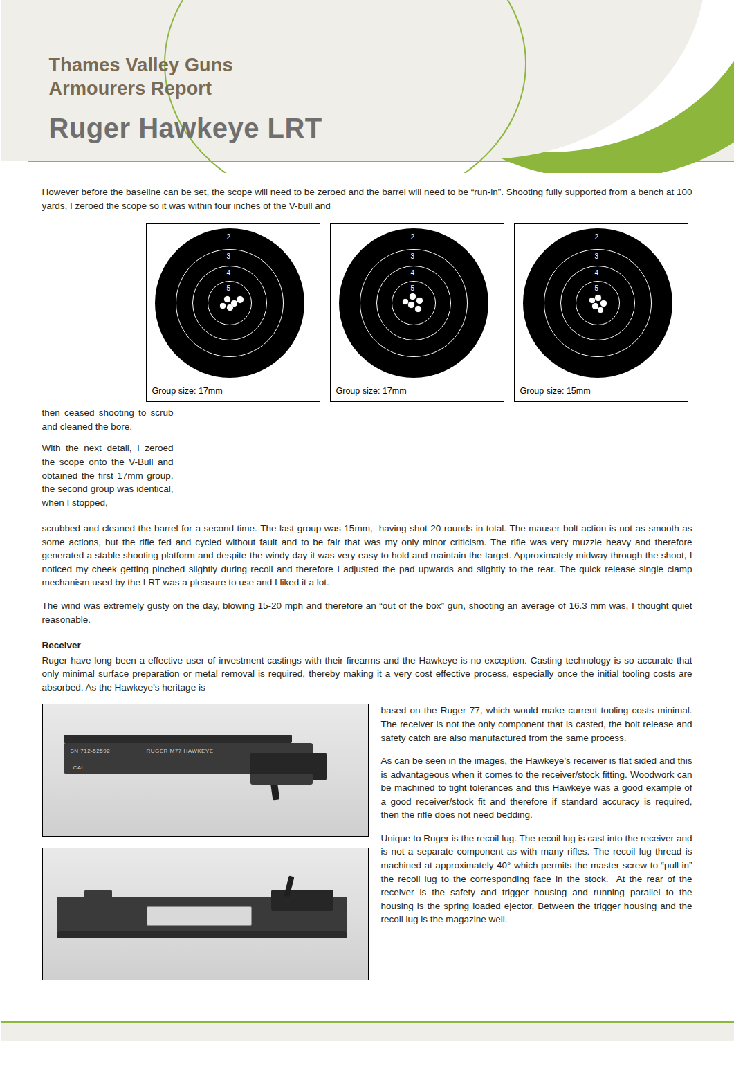Thames Valley Guns
Armourers Report
Ruger Hawkeye LRT
However before the baseline can be set, the scope will need to be zeroed and the barrel will need to be “run-in”. Shooting fully supported from a bench at 100 yards, I zeroed the scope so it was within four inches of the V-bull and
2 3 4 5
Group size: 17mm
2 3 4 5
Group size: 17mm
2 3 4 5
Group size: 15mm
then ceased shooting to scrub and cleaned the bore.
With the next detail, I zeroed the scope onto the V-Bull and obtained the first 17mm group, the second group was identical, when I stopped,
scrubbed and cleaned the barrel for a second time. The last group was 15mm, having shot 20 rounds in total. The mauser bolt action is not as smooth as some actions, but the rifle fed and cycled without fault and to be fair that was my only minor criticism. The rifle was very muzzle heavy and therefore generated a stable shooting platform and despite the windy day it was very easy to hold and maintain the target. Approximately midway through the shoot, I noticed my cheek getting pinched slightly during recoil and therefore I adjusted the pad upwards and slightly to the rear. The quick release single clamp mechanism used by the LRT was a pleasure to use and I liked it a lot.
The wind was extremely gusty on the day, blowing 15-20 mph and therefore an “out of the box” gun, shooting an average of 16.3 mm was, I thought quiet reasonable.
Receiver
Ruger have long been a effective user of investment castings with their firearms and the Hawkeye is no exception. Casting technology is so accurate that only minimal surface preparation or metal removal is required, thereby making it a very cost effective process, especially once the initial tooling costs are absorbed. As the Hawkeye’s heritage is
SN 712-52592
RUGER M77 HAWKEYE
CAL
based on the Ruger 77, which would make current tooling costs minimal. The receiver is not the only component that is casted, the bolt release and safety catch are also manufactured from the same process.
As can be seen in the images, the Hawkeye’s receiver is flat sided and this is advantageous when it comes to the receiver/stock fitting. Woodwork can be machined to tight tolerances and this Hawkeye was a good example of a good receiver/stock fit and therefore if standard accuracy is required, then the rifle does not need bedding.
Unique to Ruger is the recoil lug. The recoil lug is cast into the receiver and is not a separate component as with many rifles. The recoil lug thread is machined at approximately 40° which permits the master screw to “pull in” the recoil lug to the corresponding face in the stock. At the rear of the receiver is the safety and trigger housing and running parallel to the housing is the spring loaded ejector. Between the trigger housing and the recoil lug is the magazine well.